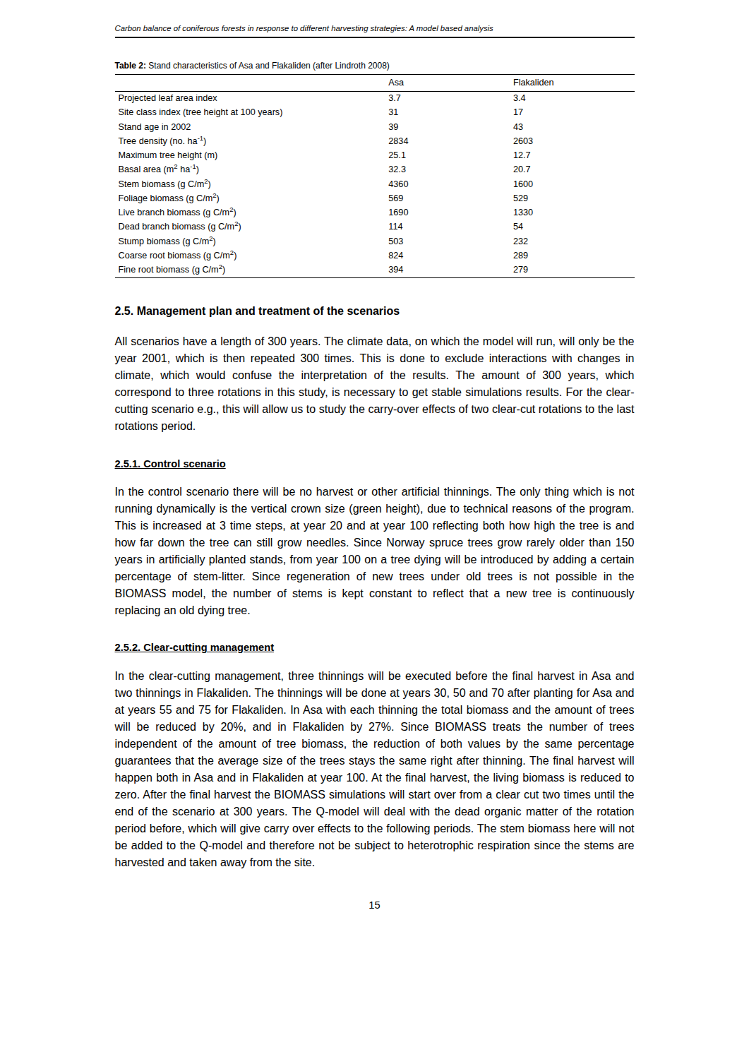Carbon balance of coniferous forests in response to different harvesting strategies: A model based analysis
Table 2: Stand characteristics of Asa and Flakaliden (after Lindroth 2008)
| | Asa | Flakaliden |
| --- | --- | --- |
| Projected leaf area index | 3.7 | 3.4 |
| Site class index (tree height at 100 years) | 31 | 17 |
| Stand age in 2002 | 39 | 43 |
| Tree density (no. ha -1 ) | 2834 | 2603 |
| Maximum tree height (m) | 25.1 | 12.7 |
| Basal area (m 2 ha -1 ) | 32.3 | 20.7 |
| Stem biomass (g C/m 2 ) | 4360 | 1600 |
| Foliage biomass (g C/m 2 ) | 569 | 529 |
| Live branch biomass (g C/m 2 ) | 1690 | 1330 |
| Dead branch biomass (g C/m 2 ) | 114 | 54 |
| Stump biomass (g C/m 2 ) | 503 | 232 |
| Coarse root biomass (g C/m 2 ) | 824 | 289 |
| Fine root biomass (g C/m 2 ) | 394 | 279 |
2.5. Management plan and treatment of the scenarios
All scenarios have a length of 300 years. The climate data, on which the model will run, will only be the year 2001, which is then repeated 300 times. This is done to exclude interactions with changes in climate, which would confuse the interpretation of the results. The amount of 300 years, which correspond to three rotations in this study, is necessary to get stable simulations results. For the clear-cutting scenario e.g., this will allow us to study the carry-over effects of two clear-cut rotations to the last rotations period.
2.5.1. Control scenario
In the control scenario there will be no harvest or other artificial thinnings. The only thing which is not running dynamically is the vertical crown size (green height), due to technical reasons of the program. This is increased at 3 time steps, at year 20 and at year 100 reflecting both how high the tree is and how far down the tree can still grow needles. Since Norway spruce trees grow rarely older than 150 years in artificially planted stands, from year 100 on a tree dying will be introduced by adding a certain percentage of stem-litter. Since regeneration of new trees under old trees is not possible in the BIOMASS model, the number of stems is kept constant to reflect that a new tree is continuously replacing an old dying tree.
2.5.2. Clear-cutting management
In the clear-cutting management, three thinnings will be executed before the final harvest in Asa and two thinnings in Flakaliden. The thinnings will be done at years 30, 50 and 70 after planting for Asa and at years 55 and 75 for Flakaliden. In Asa with each thinning the total biomass and the amount of trees will be reduced by 20%, and in Flakaliden by 27%. Since BIOMASS treats the number of trees independent of the amount of tree biomass, the reduction of both values by the same percentage guarantees that the average size of the trees stays the same right after thinning. The final harvest will happen both in Asa and in Flakaliden at year 100. At the final harvest, the living biomass is reduced to zero. After the final harvest the BIOMASS simulations will start over from a clear cut two times until the end of the scenario at 300 years. The Q-model will deal with the dead organic matter of the rotation period before, which will give carry over effects to the following periods. The stem biomass here will not be added to the Q-model and therefore not be subject to heterotrophic respiration since the stems are harvested and taken away from the site.
15